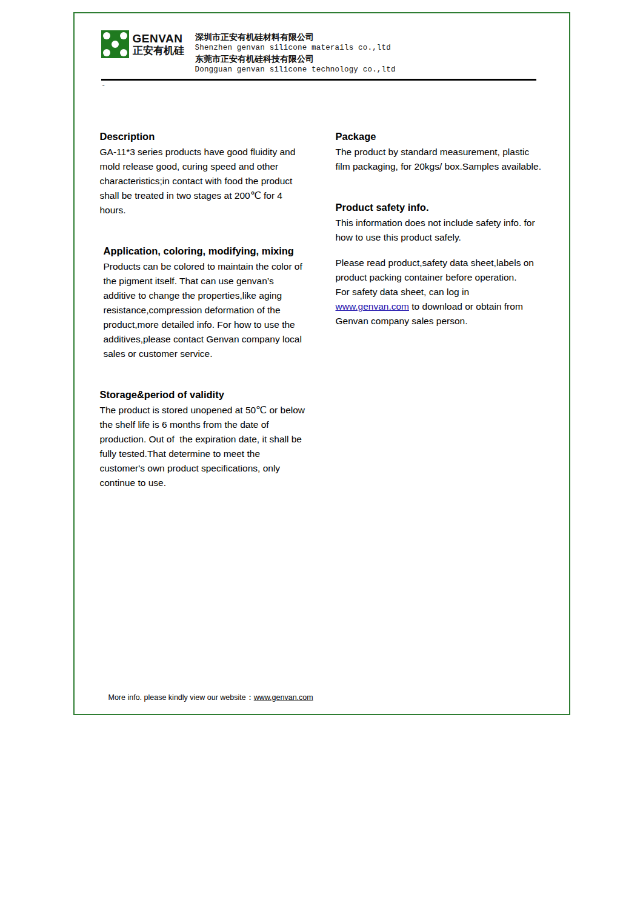GENVAN
正安有机硅
深圳市正安有机硅材料有限公司
Shenzhen genvan silicone materails co.,ltd
东莞市正安有机硅科技有限公司
Dongguan genvan silicone technology co.,ltd
-
Description
GA-11*3 series products have good fluidity and mold release good, curing speed and other characteristics;in contact with food the product shall be treated in two stages at 200℃ for 4 hours.
Application, coloring, modifying, mixing
Products can be colored to maintain the color of the pigment itself. That can use genvan’s additive to change the properties,like aging resistance,compression deformation of the product,more detailed info. For how to use the additives,please contact Genvan company local sales or customer service.
Storage&period of validity
The product is stored unopened at 50℃ or below the shelf life is 6 months from the date of production. Out of the expiration date, it shall be fully tested.That determine to meet the customer's own product specifications, only continue to use.
Package
The product by standard measurement, plastic film packaging, for 20kgs/ box.Samples available.
Product safety info.
This information does not include safety info. for how to use this product safely.
Please read product,safety data sheet,labels on product packing container before operation.
For safety data sheet, can log in www.genvan.com to download or obtain from Genvan company sales person.
More info. please kindly view our website：www.genvan.com